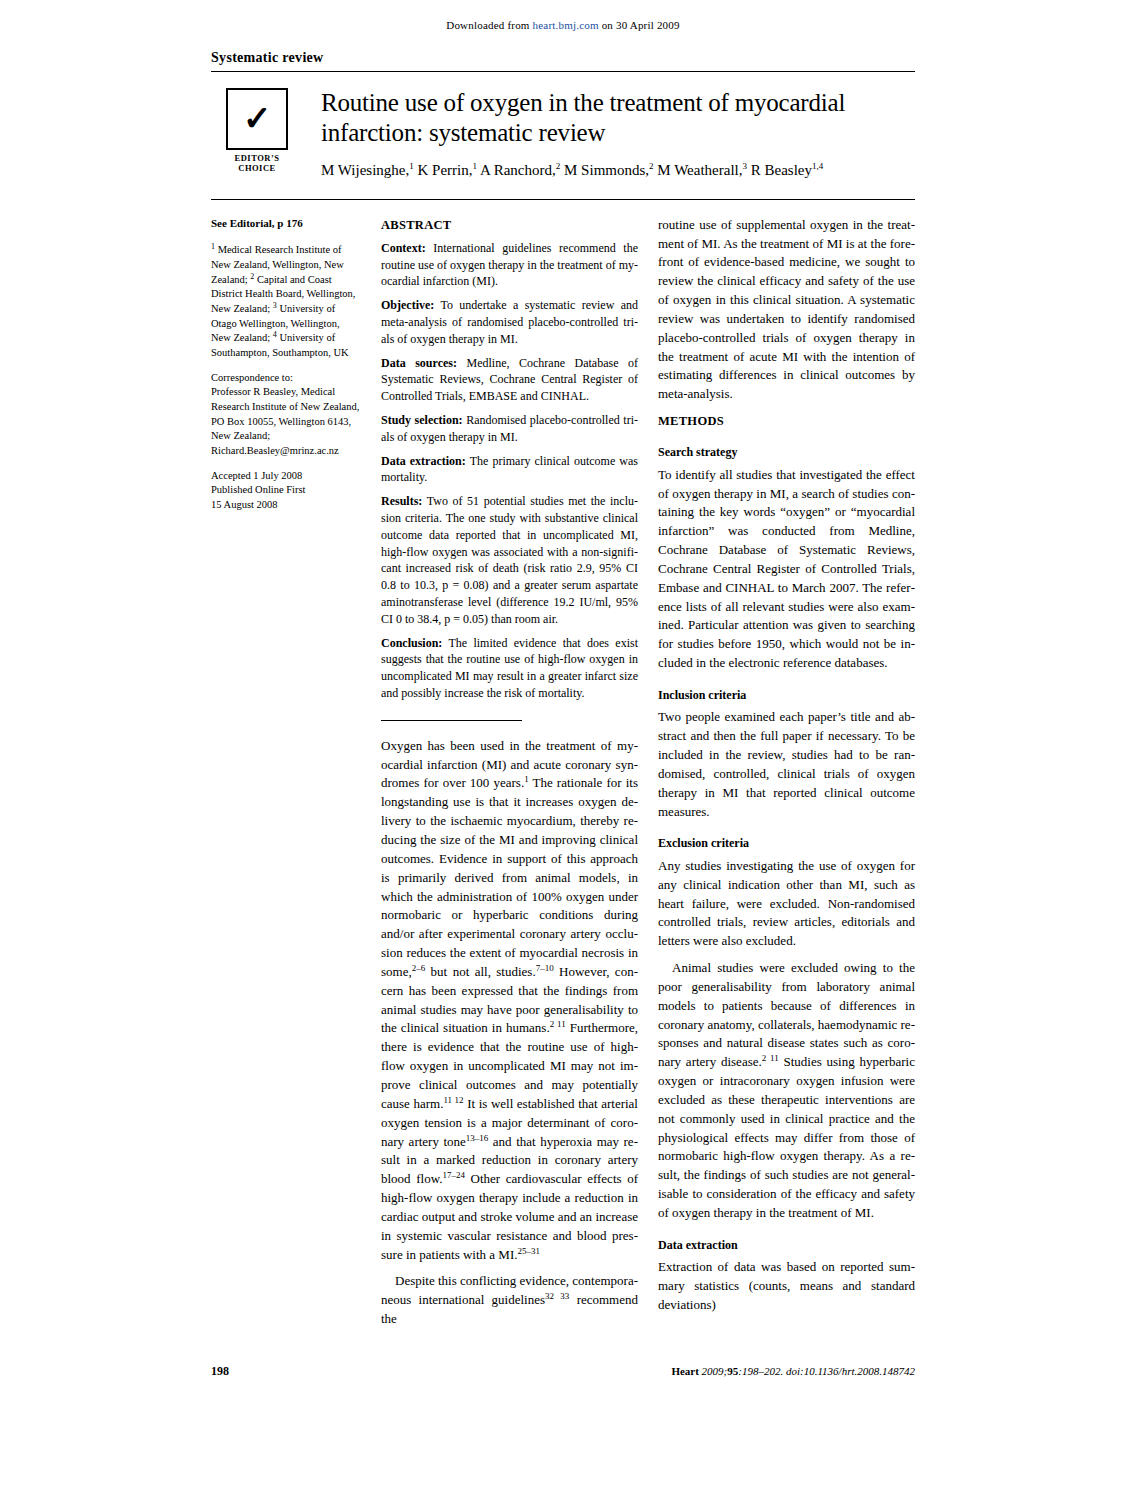Downloaded from heart.bmj.com on 30 April 2009
Systematic review
✓
EDITOR’S
CHOICE
Routine use of oxygen in the treatment of myocardial infarction: systematic review
M Wijesinghe,1 K Perrin,1 A Ranchord,2 M Simmonds,2 M Weatherall,3 R Beasley1,4
See Editorial, p 176
1 Medical Research Institute of New Zealand, Wellington, New Zealand; 2 Capital and Coast District Health Board, Wellington, New Zealand; 3 University of Otago Wellington, Wellington, New Zealand; 4 University of Southampton, Southampton, UK
Correspondence to:
Professor R Beasley, Medical Research Institute of New Zealand, PO Box 10055, Wellington 6143, New Zealand; Richard.Beasley@mrinz.ac.nz
Accepted 1 July 2008
Published Online First
15 August 2008
ABSTRACT
Context: International guidelines recommend the routine use of oxygen therapy in the treatment of myocardial infarction (MI).
Objective: To undertake a systematic review and meta-analysis of randomised placebo-controlled trials of oxygen therapy in MI.
Data sources: Medline, Cochrane Database of Systematic Reviews, Cochrane Central Register of Controlled Trials, EMBASE and CINHAL.
Study selection: Randomised placebo-controlled trials of oxygen therapy in MI.
Data extraction: The primary clinical outcome was mortality.
Results: Two of 51 potential studies met the inclusion criteria. The one study with substantive clinical outcome data reported that in uncomplicated MI, high-flow oxygen was associated with a non-significant increased risk of death (risk ratio 2.9, 95% CI 0.8 to 10.3, p = 0.08) and a greater serum aspartate aminotransferase level (difference 19.2 IU/ml, 95% CI 0 to 38.4, p = 0.05) than room air.
Conclusion: The limited evidence that does exist suggests that the routine use of high-flow oxygen in uncomplicated MI may result in a greater infarct size and possibly increase the risk of mortality.
Oxygen has been used in the treatment of myocardial infarction (MI) and acute coronary syndromes for over 100 years.1 The rationale for its longstanding use is that it increases oxygen delivery to the ischaemic myocardium, thereby reducing the size of the MI and improving clinical outcomes. Evidence in support of this approach is primarily derived from animal models, in which the administration of 100% oxygen under normobaric or hyperbaric conditions during and/or after experimental coronary artery occlusion reduces the extent of myocardial necrosis in some,2–6 but not all, studies.7–10 However, concern has been expressed that the findings from animal studies may have poor generalisability to the clinical situation in humans.2 11 Furthermore, there is evidence that the routine use of high-flow oxygen in uncomplicated MI may not improve clinical outcomes and may potentially cause harm.11 12 It is well established that arterial oxygen tension is a major determinant of coronary artery tone13–16 and that hyperoxia may result in a marked reduction in coronary artery blood flow.17–24 Other cardiovascular effects of high-flow oxygen therapy include a reduction in cardiac output and stroke volume and an increase in systemic vascular resistance and blood pressure in patients with a MI.25–31
Despite this conflicting evidence, contemporaneous international guidelines32 33 recommend the
routine use of supplemental oxygen in the treatment of MI. As the treatment of MI is at the forefront of evidence-based medicine, we sought to review the clinical efficacy and safety of the use of oxygen in this clinical situation. A systematic review was undertaken to identify randomised placebo-controlled trials of oxygen therapy in the treatment of acute MI with the intention of estimating differences in clinical outcomes by meta-analysis.
METHODS
Search strategy
To identify all studies that investigated the effect of oxygen therapy in MI, a search of studies containing the key words “oxygen” or “myocardial infarction” was conducted from Medline, Cochrane Database of Systematic Reviews, Cochrane Central Register of Controlled Trials, Embase and CINHAL to March 2007. The reference lists of all relevant studies were also examined. Particular attention was given to searching for studies before 1950, which would not be included in the electronic reference databases.
Inclusion criteria
Two people examined each paper’s title and abstract and then the full paper if necessary. To be included in the review, studies had to be randomised, controlled, clinical trials of oxygen therapy in MI that reported clinical outcome measures.
Exclusion criteria
Any studies investigating the use of oxygen for any clinical indication other than MI, such as heart failure, were excluded. Non-randomised controlled trials, review articles, editorials and letters were also excluded.
Animal studies were excluded owing to the poor generalisability from laboratory animal models to patients because of differences in coronary anatomy, collaterals, haemodynamic responses and natural disease states such as coronary artery disease.2 11 Studies using hyperbaric oxygen or intracoronary oxygen infusion were excluded as these therapeutic interventions are not commonly used in clinical practice and the physiological effects may differ from those of normobaric high-flow oxygen therapy. As a result, the findings of such studies are not generalisable to consideration of the efficacy and safety of oxygen therapy in the treatment of MI.
Data extraction
Extraction of data was based on reported summary statistics (counts, means and standard deviations)
198
Heart 2009;95:198–202. doi:10.1136/hrt.2008.148742